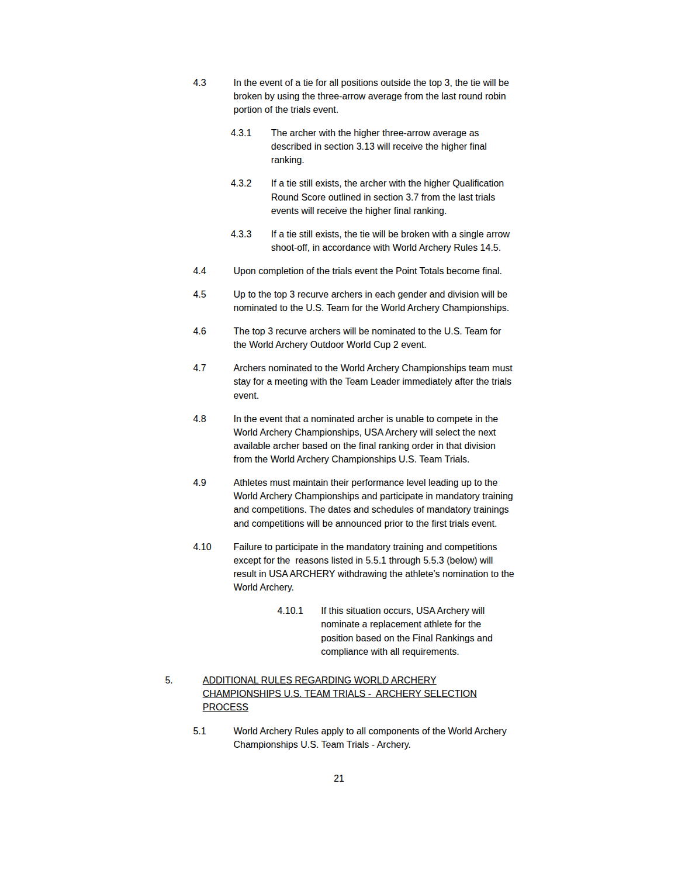4.3
In the event of a tie for all positions outside the top 3, the tie will be broken by using the three-arrow average from the last round robin portion of the trials event.
4.3.1
The archer with the higher three-arrow average as described in section 3.13 will receive the higher final ranking.
4.3.2
If a tie still exists, the archer with the higher Qualification Round Score outlined in section 3.7 from the last trials events will receive the higher final ranking.
4.3.3
If a tie still exists, the tie will be broken with a single arrow shoot-off, in accordance with World Archery Rules 14.5.
4.4
Upon completion of the trials event the Point Totals become final.
4.5
Up to the top 3 recurve archers in each gender and division will be nominated to the U.S. Team for the World Archery Championships.
4.6
The top 3 recurve archers will be nominated to the U.S. Team for the World Archery Outdoor World Cup 2 event.
4.7
Archers nominated to the World Archery Championships team must stay for a meeting with the Team Leader immediately after the trials event.
4.8
In the event that a nominated archer is unable to compete in the World Archery Championships, USA Archery will select the next available archer based on the final ranking order in that division from the World Archery Championships U.S. Team Trials.
4.9
Athletes must maintain their performance level leading up to the World Archery Championships and participate in mandatory training and competitions. The dates and schedules of mandatory trainings and competitions will be announced prior to the first trials event.
4.10
Failure to participate in the mandatory training and competitions except for the reasons listed in 5.5.1 through 5.5.3 (below) will result in USA ARCHERY withdrawing the athlete’s nomination to the World Archery.
4.10.1
If this situation occurs, USA Archery will nominate a replacement athlete for the position based on the Final Rankings and compliance with all requirements.
5.
ADDITIONAL RULES REGARDING WORLD ARCHERY CHAMPIONSHIPS U.S. TEAM TRIALS - ARCHERY SELECTION PROCESS
5.1
World Archery Rules apply to all components of the World Archery Championships U.S. Team Trials - Archery.
21